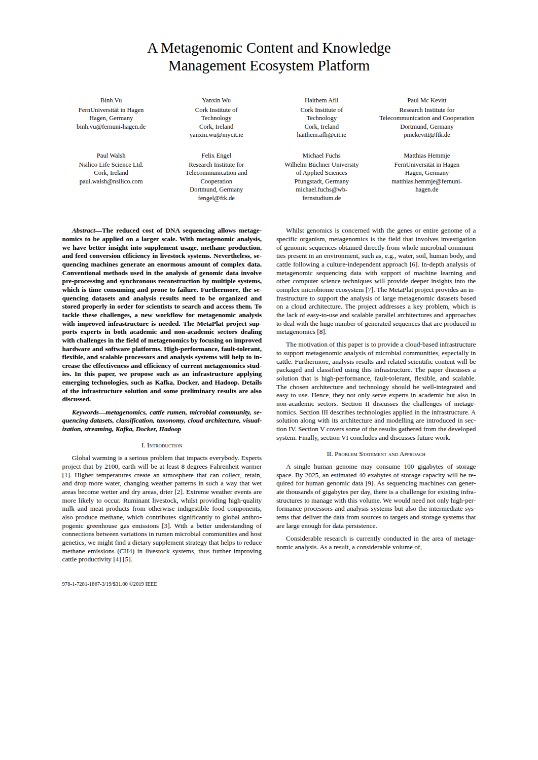A Metagenomic Content and Knowledge
Management Ecosystem Platform
Binh Vu
FernUniversität in Hagen
Hagen, Germany
binh.vu@fernuni-hagen.de
Yanxin Wu
Cork Institute of
Technology
Cork, Ireland
yanxin.wu@mycit.ie
Haithem Afli
Cork Institute of
Technology
Cork, Ireland
haithem.afli@cit.ie
Paul Mc Kevitt
Research Institute for
Telecommunication and Cooperation
Dortmund, Germany
pmckevitt@ftk.de
Paul Walsh
Nsilico Life Science Ltd.
Cork, Ireland
paul.walsh@nsilico.com
Felix Engel
Research Institute for
Telecommunication and
Cooperation
Dortmund, Germany
fengel@ftk.de
Michael Fuchs
Wilhelm Büchner University
of Applied Sciences
Pfungstadt, Germany
michael.fuchs@wb-
fernstudium.de
Matthias Hemmje
FernUniversität in Hagen
Hagen, Germany
matthias.hemmje@fernuni-
hagen.de
Abstract—The reduced cost of DNA sequencing allows metagenomics to be applied on a larger scale. With metagenomic analysis, we have better insight into supplement usage, methane production, and feed conversion efficiency in livestock systems. Nevertheless, sequencing machines generate an enormous amount of complex data. Conventional methods used in the analysis of genomic data involve pre-processing and synchronous reconstruction by multiple systems, which is time consuming and prone to failure. Furthermore, the sequencing datasets and analysis results need to be organized and stored properly in order for scientists to search and access them. To tackle these challenges, a new workflow for metagenomic analysis with improved infrastructure is needed. The MetaPlat project supports experts in both academic and non-academic sectors dealing with challenges in the field of metagenomics by focusing on improved hardware and software platforms. High-performance, fault-tolerant, flexible, and scalable processors and analysis systems will help to increase the effectiveness and efficiency of current metagenomics studies. In this paper, we propose such as an infrastructure applying emerging technologies, such as Kafka, Docker, and Hadoop. Details of the infrastructure solution and some preliminary results are also discussed.
Keywords—metagenomics, cattle rumen, microbial community, sequencing datasets, classification, taxonomy, cloud architecture, visualization, streaming, Kafka, Docker, Hadoop
I. Introduction
Global warming is a serious problem that impacts everybody. Experts project that by 2100, earth will be at least 8 degrees Fahrenheit warmer [1]. Higher temperatures create an atmosphere that can collect, retain, and drop more water, changing weather patterns in such a way that wet areas become wetter and dry areas, drier [2]. Extreme weather events are more likely to occur. Ruminant livestock, whilst providing high-quality milk and meat products from otherwise indigestible food components, also produce methane, which contributes significantly to global anthropogenic greenhouse gas emissions [3]. With a better understanding of connections between variations in rumen microbial communities and host genetics, we might find a dietary supplement strategy that helps to reduce methane emissions (CH4) in livestock systems, thus further improving cattle productivity [4] [5].
Whilst genomics is concerned with the genes or entire genome of a specific organism, metagenomics is the field that involves investigation of genomic sequences obtained directly from whole microbial communities present in an environment, such as, e.g., water, soil, human body, and cattle following a culture-independent approach [6]. In-depth analysis of metagenomic sequencing data with support of machine learning and other computer science techniques will provide deeper insights into the complex microbiome ecosystem [7]. The MetaPlat project provides an infrastructure to support the analysis of large metagenomic datasets based on a cloud architecture. The project addresses a key problem, which is the lack of easy-to-use and scalable parallel architectures and approaches to deal with the huge number of generated sequences that are produced in metagenomics [8].
The motivation of this paper is to provide a cloud-based infrastructure to support metagenomic analysis of microbial communities, especially in cattle. Furthermore, analysis results and related scientific content will be packaged and classified using this infrastructure. The paper discusses a solution that is high-performance, fault-tolerant, flexible, and scalable. The chosen architecture and technology should be well-integrated and easy to use. Hence, they not only serve experts in academic but also in non-academic sectors. Section II discusses the challenges of metagenomics. Section III describes technologies applied in the infrastructure. A solution along with its architecture and modelling are introduced in section IV. Section V covers some of the results gathered from the developed system. Finally, section VI concludes and discusses future work.
II. Problem Statement and Approach
A single human genome may consume 100 gigabytes of storage space. By 2025, an estimated 40 exabytes of storage capacity will be required for human genomic data [9]. As sequencing machines can generate thousands of gigabytes per day, there is a challenge for existing infrastructures to manage with this volume. We would need not only high-performance processors and analysis systems but also the intermediate systems that deliver the data from sources to targets and storage systems that are large enough for data persistence.
Considerable research is currently conducted in the area of metagenomic analysis. As a result, a considerable volume of,
978-1-7281-1867-3/19/$31.00 ©2019 IEEE